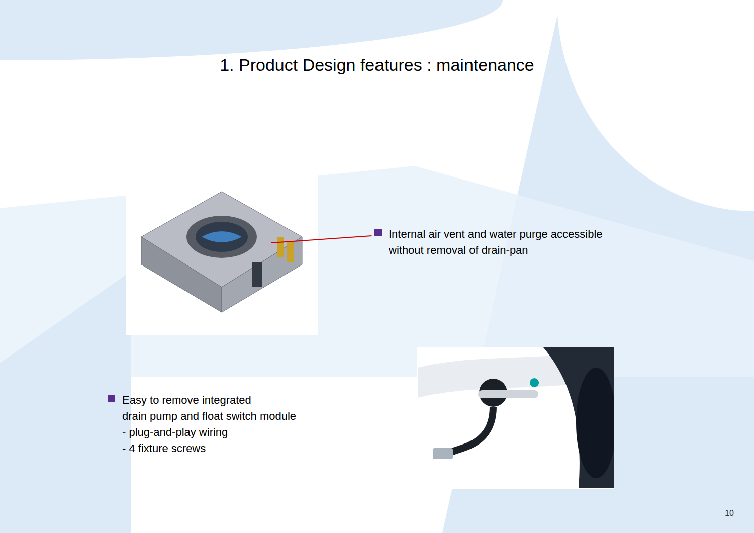1. Product Design features : maintenance
Internal air vent and water purge accessible without removal of drain-pan
Easy to remove integrated
drain pump and float switch module
- plug-and-play wiring
- 4 fixture screws
10